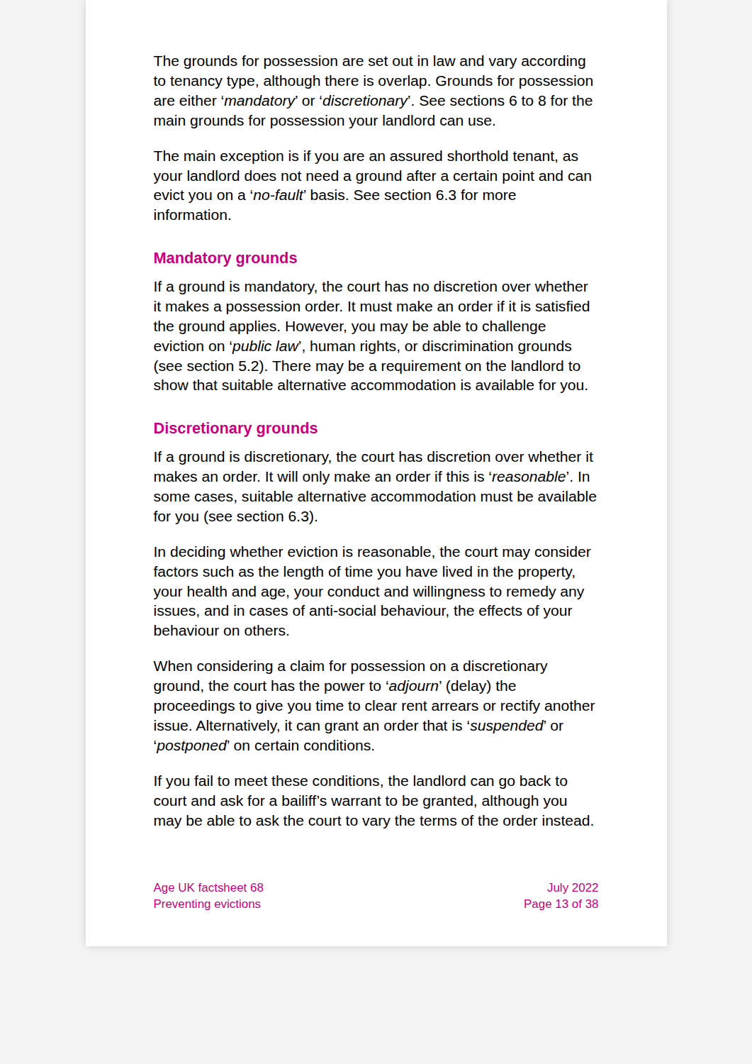The grounds for possession are set out in law and vary according to tenancy type, although there is overlap. Grounds for possession are either ‘mandatory’ or ‘discretionary’. See sections 6 to 8 for the main grounds for possession your landlord can use.
The main exception is if you are an assured shorthold tenant, as your landlord does not need a ground after a certain point and can evict you on a ‘no-fault’ basis. See section 6.3 for more information.
Mandatory grounds
If a ground is mandatory, the court has no discretion over whether it makes a possession order. It must make an order if it is satisfied the ground applies. However, you may be able to challenge eviction on ‘public law’, human rights, or discrimination grounds (see section 5.2). There may be a requirement on the landlord to show that suitable alternative accommodation is available for you.
Discretionary grounds
If a ground is discretionary, the court has discretion over whether it makes an order. It will only make an order if this is ‘reasonable’. In some cases, suitable alternative accommodation must be available for you (see section 6.3).
In deciding whether eviction is reasonable, the court may consider factors such as the length of time you have lived in the property, your health and age, your conduct and willingness to remedy any issues, and in cases of anti-social behaviour, the effects of your behaviour on others.
When considering a claim for possession on a discretionary ground, the court has the power to ‘adjourn’ (delay) the proceedings to give you time to clear rent arrears or rectify another issue. Alternatively, it can grant an order that is ‘suspended’ or ‘postponed’ on certain conditions.
If you fail to meet these conditions, the landlord can go back to court and ask for a bailiff’s warrant to be granted, although you may be able to ask the court to vary the terms of the order instead.
Age UK factsheet 68
Preventing evictions
July 2022
Page 13 of 38